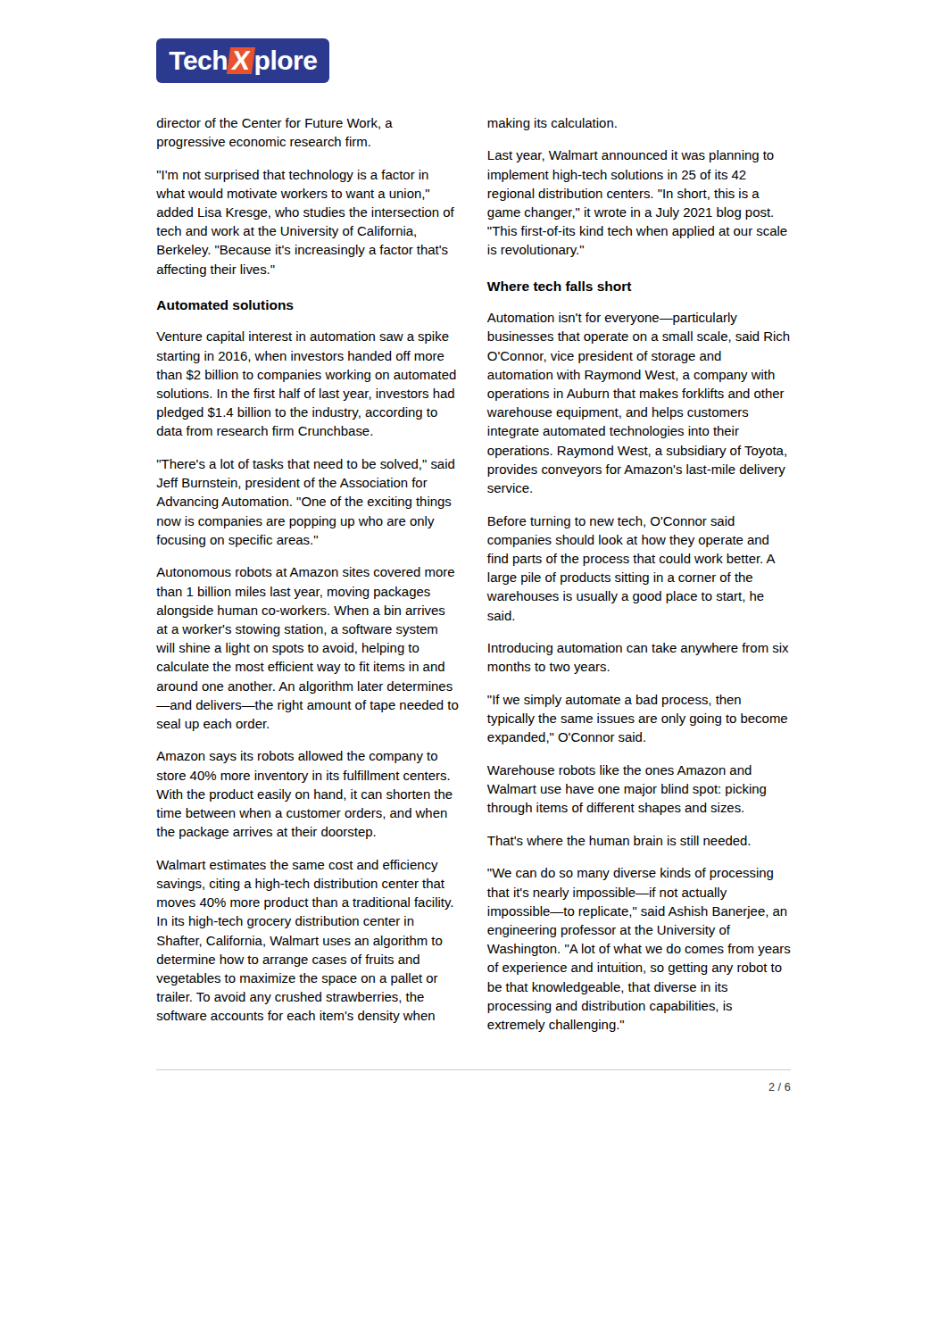TechXplore
director of the Center for Future Work, a progressive economic research firm.
"I'm not surprised that technology is a factor in what would motivate workers to want a union," added Lisa Kresge, who studies the intersection of tech and work at the University of California, Berkeley. "Because it's increasingly a factor that's affecting their lives."
Automated solutions
Venture capital interest in automation saw a spike starting in 2016, when investors handed off more than $2 billion to companies working on automated solutions. In the first half of last year, investors had pledged $1.4 billion to the industry, according to data from research firm Crunchbase.
"There's a lot of tasks that need to be solved," said Jeff Burnstein, president of the Association for Advancing Automation. "One of the exciting things now is companies are popping up who are only focusing on specific areas."
Autonomous robots at Amazon sites covered more than 1 billion miles last year, moving packages alongside human co-workers. When a bin arrives at a worker's stowing station, a software system will shine a light on spots to avoid, helping to calculate the most efficient way to fit items in and around one another. An algorithm later determines—and delivers—the right amount of tape needed to seal up each order.
Amazon says its robots allowed the company to store 40% more inventory in its fulfillment centers. With the product easily on hand, it can shorten the time between when a customer orders, and when the package arrives at their doorstep.
Walmart estimates the same cost and efficiency savings, citing a high-tech distribution center that moves 40% more product than a traditional facility. In its high-tech grocery distribution center in Shafter, California, Walmart uses an algorithm to determine how to arrange cases of fruits and vegetables to maximize the space on a pallet or trailer. To avoid any crushed strawberries, the software accounts for each item's density when
making its calculation.
Last year, Walmart announced it was planning to implement high-tech solutions in 25 of its 42 regional distribution centers. "In short, this is a game changer," it wrote in a July 2021 blog post. "This first-of-its kind tech when applied at our scale is revolutionary."
Where tech falls short
Automation isn't for everyone—particularly businesses that operate on a small scale, said Rich O'Connor, vice president of storage and automation with Raymond West, a company with operations in Auburn that makes forklifts and other warehouse equipment, and helps customers integrate automated technologies into their operations. Raymond West, a subsidiary of Toyota, provides conveyors for Amazon's last-mile delivery service.
Before turning to new tech, O'Connor said companies should look at how they operate and find parts of the process that could work better. A large pile of products sitting in a corner of the warehouses is usually a good place to start, he said.
Introducing automation can take anywhere from six months to two years.
"If we simply automate a bad process, then typically the same issues are only going to become expanded," O'Connor said.
Warehouse robots like the ones Amazon and Walmart use have one major blind spot: picking through items of different shapes and sizes.
That's where the human brain is still needed.
"We can do so many diverse kinds of processing that it's nearly impossible—if not actually impossible—to replicate," said Ashish Banerjee, an engineering professor at the University of Washington. "A lot of what we do comes from years of experience and intuition, so getting any robot to be that knowledgeable, that diverse in its processing and distribution capabilities, is extremely challenging."
2 / 6